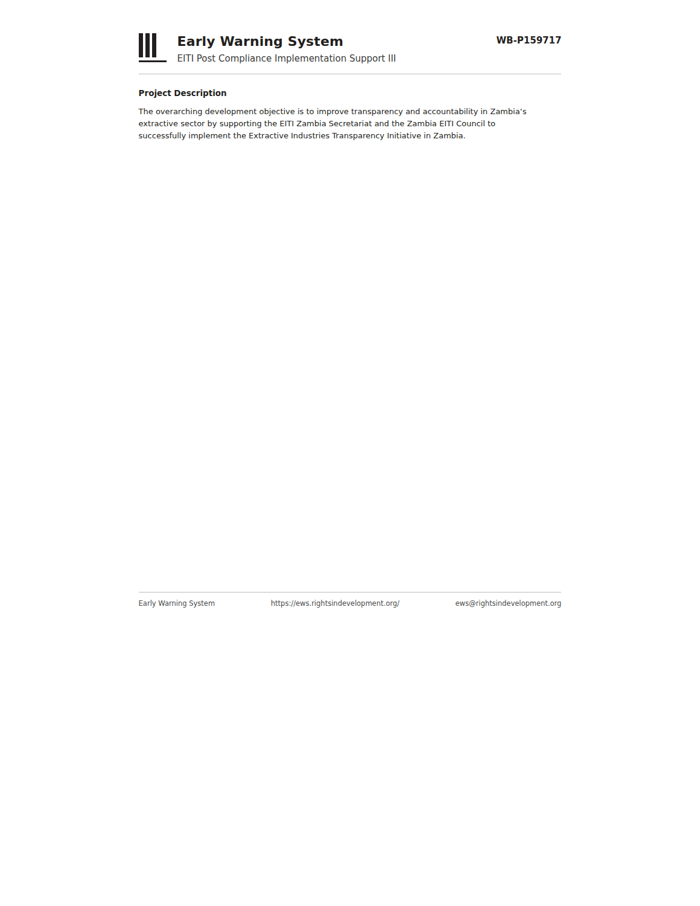Early Warning System
EITI Post Compliance Implementation Support III
WB-P159717
Project Description
The overarching development objective is to improve transparency and accountability in Zambia’s extractive sector by supporting the EITI Zambia Secretariat and the Zambia EITI Council to successfully implement the Extractive Industries Transparency Initiative in Zambia.
Early Warning System
https://ews.rightsindevelopment.org/
ews@rightsindevelopment.org